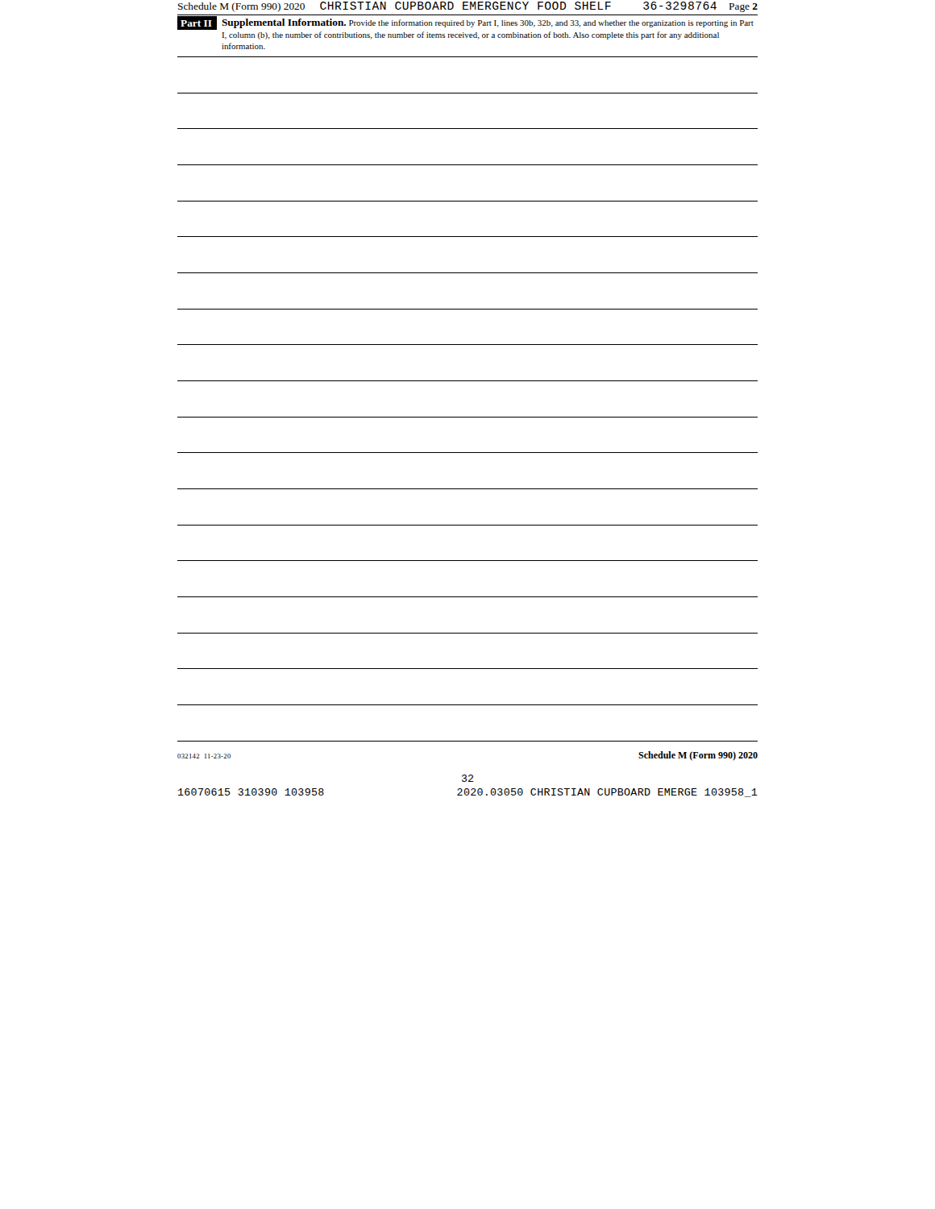Schedule M (Form 990) 2020 CHRISTIAN CUPBOARD EMERGENCY FOOD SHELF 36-3298764 Page 2
Part II
Supplemental Information. Provide the information required by Part I, lines 30b, 32b, and 33, and whether the organization is reporting in Part I, column (b), the number of contributions, the number of items received, or a combination of both. Also complete this part for any additional information.
032142 11-23-20 Schedule M (Form 990) 2020
32
16070615 310390 103958 2020.03050 CHRISTIAN CUPBOARD EMERGE 103958_1